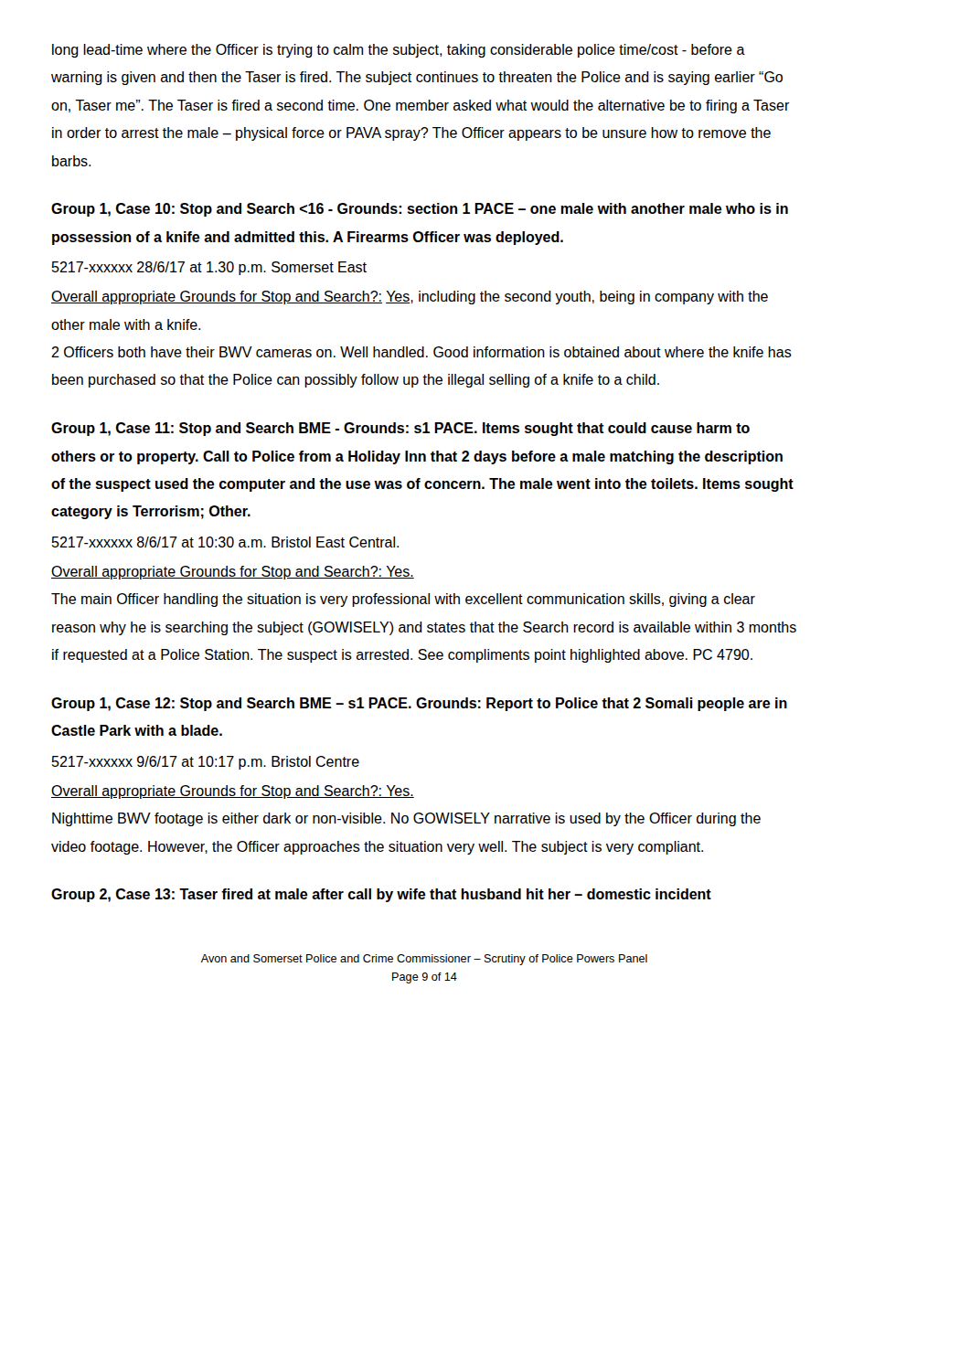long lead-time where the Officer is trying to calm the subject, taking considerable police time/cost - before a warning is given and then the Taser is fired. The subject continues to threaten the Police and is saying earlier “Go on, Taser me”. The Taser is fired a second time. One member asked what would the alternative be to firing a Taser in order to arrest the male – physical force or PAVA spray? The Officer appears to be unsure how to remove the barbs.
Group 1, Case 10: Stop and Search <16 - Grounds: section 1 PACE – one male with another male who is in possession of a knife and admitted this. A Firearms Officer was deployed.
5217-xxxxxx 28/6/17 at 1.30 p.m. Somerset East
Overall appropriate Grounds for Stop and Search?: Yes, including the second youth, being in company with the other male with a knife.
2 Officers both have their BWV cameras on. Well handled. Good information is obtained about where the knife has been purchased so that the Police can possibly follow up the illegal selling of a knife to a child.
Group 1, Case 11: Stop and Search BME - Grounds: s1 PACE. Items sought that could cause harm to others or to property. Call to Police from a Holiday Inn that 2 days before a male matching the description of the suspect used the computer and the use was of concern. The male went into the toilets. Items sought category is Terrorism; Other.
5217-xxxxxx 8/6/17 at 10:30 a.m. Bristol East Central.
Overall appropriate Grounds for Stop and Search?: Yes.
The main Officer handling the situation is very professional with excellent communication skills, giving a clear reason why he is searching the subject (GOWISELY) and states that the Search record is available within 3 months if requested at a Police Station. The suspect is arrested. See compliments point highlighted above. PC 4790.
Group 1, Case 12: Stop and Search BME – s1 PACE. Grounds: Report to Police that 2 Somali people are in Castle Park with a blade.
5217-xxxxxx 9/6/17 at 10:17 p.m. Bristol Centre
Overall appropriate Grounds for Stop and Search?: Yes.
Nighttime BWV footage is either dark or non-visible. No GOWISELY narrative is used by the Officer during the video footage. However, the Officer approaches the situation very well. The subject is very compliant.
Group 2, Case 13: Taser fired at male after call by wife that husband hit her – domestic incident
Avon and Somerset Police and Crime Commissioner – Scrutiny of Police Powers Panel
Page 9 of 14